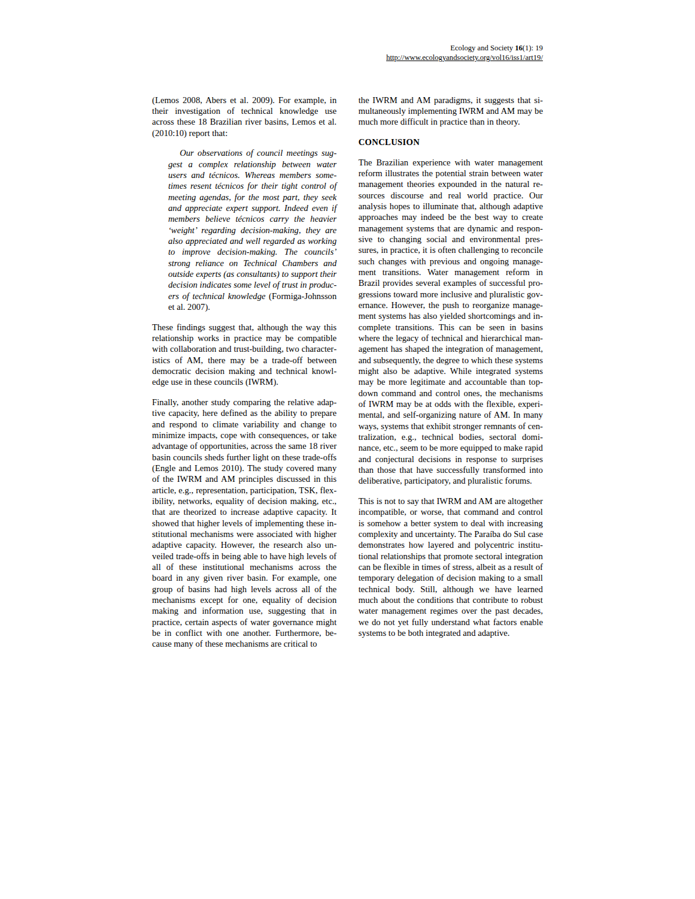Ecology and Society 16(1): 19
http://www.ecologyandsociety.org/vol16/iss1/art19/
(Lemos 2008, Abers et al. 2009). For example, in their investigation of technical knowledge use across these 18 Brazilian river basins, Lemos et al. (2010:10) report that:
Our observations of council meetings suggest a complex relationship between water users and técnicos. Whereas members sometimes resent técnicos for their tight control of meeting agendas, for the most part, they seek and appreciate expert support. Indeed even if members believe técnicos carry the heavier ‘weight’ regarding decision-making, they are also appreciated and well regarded as working to improve decision-making. The councils’ strong reliance on Technical Chambers and outside experts (as consultants) to support their decision indicates some level of trust in producers of technical knowledge (Formiga-Johnsson et al. 2007).
These findings suggest that, although the way this relationship works in practice may be compatible with collaboration and trust-building, two characteristics of AM, there may be a trade-off between democratic decision making and technical knowledge use in these councils (IWRM).
Finally, another study comparing the relative adaptive capacity, here defined as the ability to prepare and respond to climate variability and change to minimize impacts, cope with consequences, or take advantage of opportunities, across the same 18 river basin councils sheds further light on these trade-offs (Engle and Lemos 2010). The study covered many of the IWRM and AM principles discussed in this article, e.g., representation, participation, TSK, flexibility, networks, equality of decision making, etc., that are theorized to increase adaptive capacity. It showed that higher levels of implementing these institutional mechanisms were associated with higher adaptive capacity. However, the research also unveiled trade-offs in being able to have high levels of all of these institutional mechanisms across the board in any given river basin. For example, one group of basins had high levels across all of the mechanisms except for one, equality of decision making and information use, suggesting that in practice, certain aspects of water governance might be in conflict with one another. Furthermore, because many of these mechanisms are critical to
the IWRM and AM paradigms, it suggests that simultaneously implementing IWRM and AM may be much more difficult in practice than in theory.
CONCLUSION
The Brazilian experience with water management reform illustrates the potential strain between water management theories expounded in the natural resources discourse and real world practice. Our analysis hopes to illuminate that, although adaptive approaches may indeed be the best way to create management systems that are dynamic and responsive to changing social and environmental pressures, in practice, it is often challenging to reconcile such changes with previous and ongoing management transitions. Water management reform in Brazil provides several examples of successful progressions toward more inclusive and pluralistic governance. However, the push to reorganize management systems has also yielded shortcomings and incomplete transitions. This can be seen in basins where the legacy of technical and hierarchical management has shaped the integration of management, and subsequently, the degree to which these systems might also be adaptive. While integrated systems may be more legitimate and accountable than top-down command and control ones, the mechanisms of IWRM may be at odds with the flexible, experimental, and self-organizing nature of AM. In many ways, systems that exhibit stronger remnants of centralization, e.g., technical bodies, sectoral dominance, etc., seem to be more equipped to make rapid and conjectural decisions in response to surprises than those that have successfully transformed into deliberative, participatory, and pluralistic forums.
This is not to say that IWRM and AM are altogether incompatible, or worse, that command and control is somehow a better system to deal with increasing complexity and uncertainty. The Paraíba do Sul case demonstrates how layered and polycentric institutional relationships that promote sectoral integration can be flexible in times of stress, albeit as a result of temporary delegation of decision making to a small technical body. Still, although we have learned much about the conditions that contribute to robust water management regimes over the past decades, we do not yet fully understand what factors enable systems to be both integrated and adaptive.